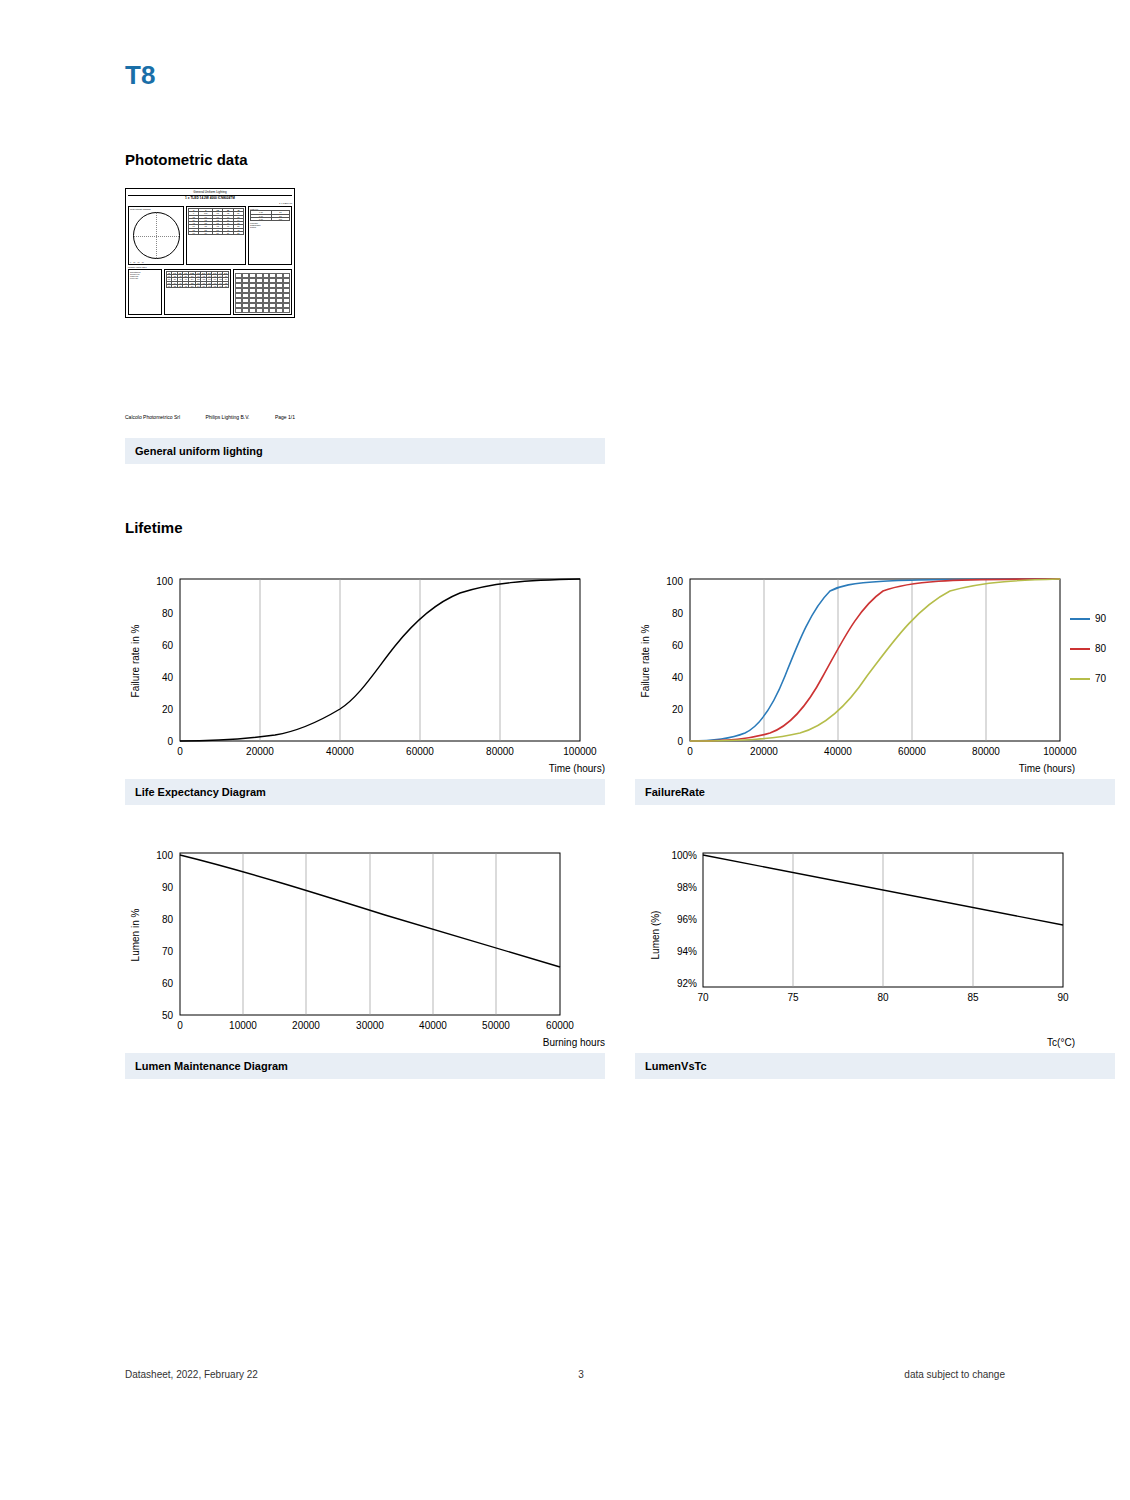T8
Photometric data
General Uniform Lighting
1 x TLED 14.2W 4000 ICN8024TM
1 x 1200 lm
Polar Intensity Diagram
0° 30° 60° 90°
| C | 0 | 15 | 30 | 45 |
| --- | --- | --- | --- | --- |
| 0 | 100 | 98 | 92 | 80 |
| 15 | 99 | 96 | 90 | 78 |
| 30 | 95 | 92 | 86 | 74 |
| 45 | 88 | 85 | 79 | 68 |
| 60 | 75 | 72 | 67 | 58 |
| 75 | 55 | 53 | 49 | 42 |
| 90 | 30 | 29 | 27 | 23 |
UTE Flux
| 0-30 | 21 |
| 0-60 | 58 |
| 0-90 | 100 |
Luminaire
Classification
System
Utilance Factor Table
Reflectances
Ceiling 0.70
Walls 0.50
Floor 0.20
| RI | 0.6 | 0.8 | 1.0 | 1.25 | 1.5 | 2.0 | 2.5 | 3.0 | 4.0 | 5.0 |
| --- | --- | --- | --- | --- | --- | --- | --- | --- | --- | --- |
| UF | .38 | .45 | .51 | .56 | .60 | .65 | .69 | .71 | .74 | .76 |
| UF | .36 | .43 | .49 | .54 | .58 | .63 | .67 | .69 | .72 | .74 |
| UF | .34 | .41 | .47 | .52 | .56 | .61 | .65 | .67 | .70 | .72 |
| UF | .32 | .39 | .45 | .50 | .54 | .59 | .63 | .65 | .68 | .70 |
DIA-01
Calcolo Photometrico Srl Philips Lighting B.V. Page 1/1
General uniform lighting
Lifetime
Failure rate in % 100 80 60 40 20 0 0 20000 40000 60000 80000 100000
Time (hours)
Life Expectancy Diagram
Failure rate in % 100 80 60 40 20 0 90 80 70 0 20000 40000 60000 80000 100000
Time (hours)
FailureRate
Lumen in % 100 90 80 70 60 50 0 10000 20000 30000 40000 50000 60000
Burning hours
Lumen Maintenance Diagram
Lumen (%) 100% 98% 96% 94% 92% 70 75 80 85 90
Tc(°C)
LumenVsTc
Datasheet, 2022, February 22 3 data subject to change